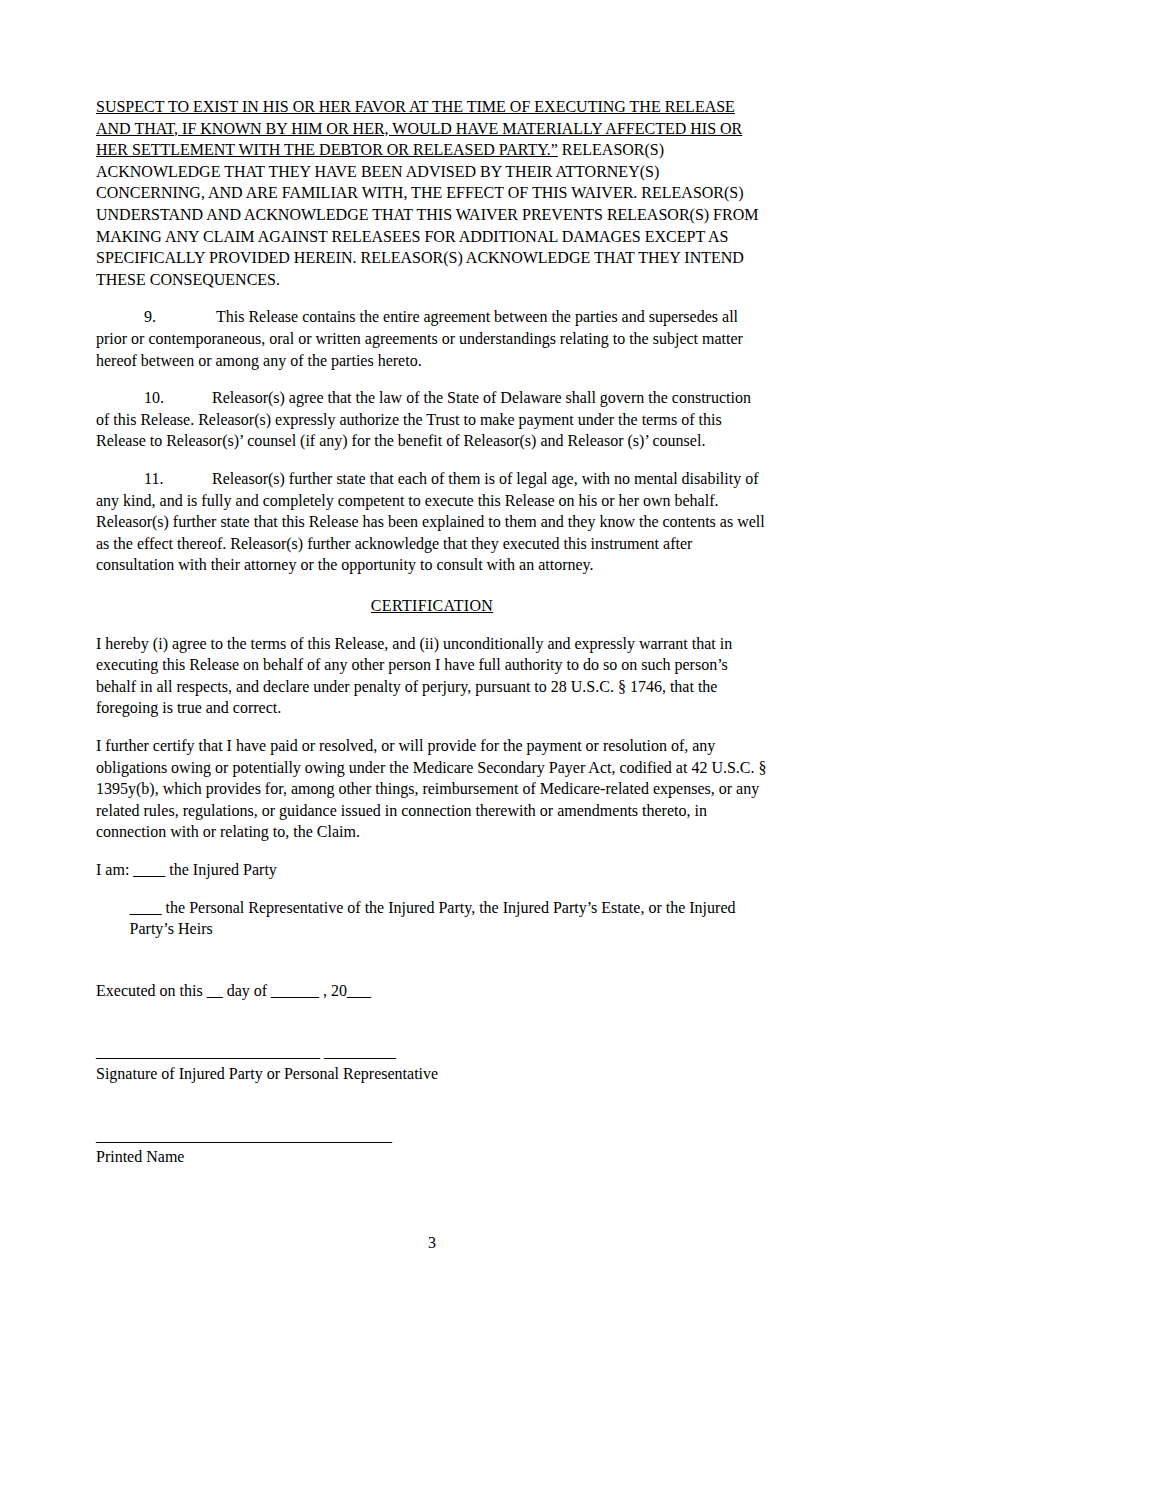Suspect to exist in his or her favor at the time of executing the release and that, if known by him or her, would have materially affected his or her settlement with the debtor or released party.” Releasor(s) acknowledge that they have been advised by their attorney(s) concerning, and are familiar with, the effect of this waiver. Releasor(s) understand and acknowledge that this waiver prevents Releasor(s) from making any claim against Releasees for additional damages except as specifically provided herein. Releasor(s) acknowledge that they intend these consequences.
9. This Release contains the entire agreement between the parties and supersedes all prior or contemporaneous, oral or written agreements or understandings relating to the subject matter hereof between or among any of the parties hereto.
10. Releasor(s) agree that the law of the State of Delaware shall govern the construction of this Release. Releasor(s) expressly authorize the Trust to make payment under the terms of this Release to Releasor(s)’ counsel (if any) for the benefit of Releasor(s) and Releasor (s)’ counsel.
11. Releasor(s) further state that each of them is of legal age, with no mental disability of any kind, and is fully and completely competent to execute this Release on his or her own behalf. Releasor(s) further state that this Release has been explained to them and they know the contents as well as the effect thereof. Releasor(s) further acknowledge that they executed this instrument after consultation with their attorney or the opportunity to consult with an attorney.
CERTIFICATION
I hereby (i) agree to the terms of this Release, and (ii) unconditionally and expressly warrant that in executing this Release on behalf of any other person I have full authority to do so on such person’s behalf in all respects, and declare under penalty of perjury, pursuant to 28 U.S.C. § 1746, that the foregoing is true and correct.
I further certify that I have paid or resolved, or will provide for the payment or resolution of, any obligations owing or potentially owing under the Medicare Secondary Payer Act, codified at 42 U.S.C. § 1395y(b), which provides for, among other things, reimbursement of Medicare-related expenses, or any related rules, regulations, or guidance issued in connection therewith or amendments thereto, in connection with or relating to, the Claim.
I am: ____ the Injured Party
____ the Personal Representative of the Injured Party, the Injured Party’s Estate, or the Injured Party’s Heirs
Executed on this __ day of ______ , 20___
____________________________ _________
Signature of Injured Party or Personal Representative
_____________________________________
Printed Name
3